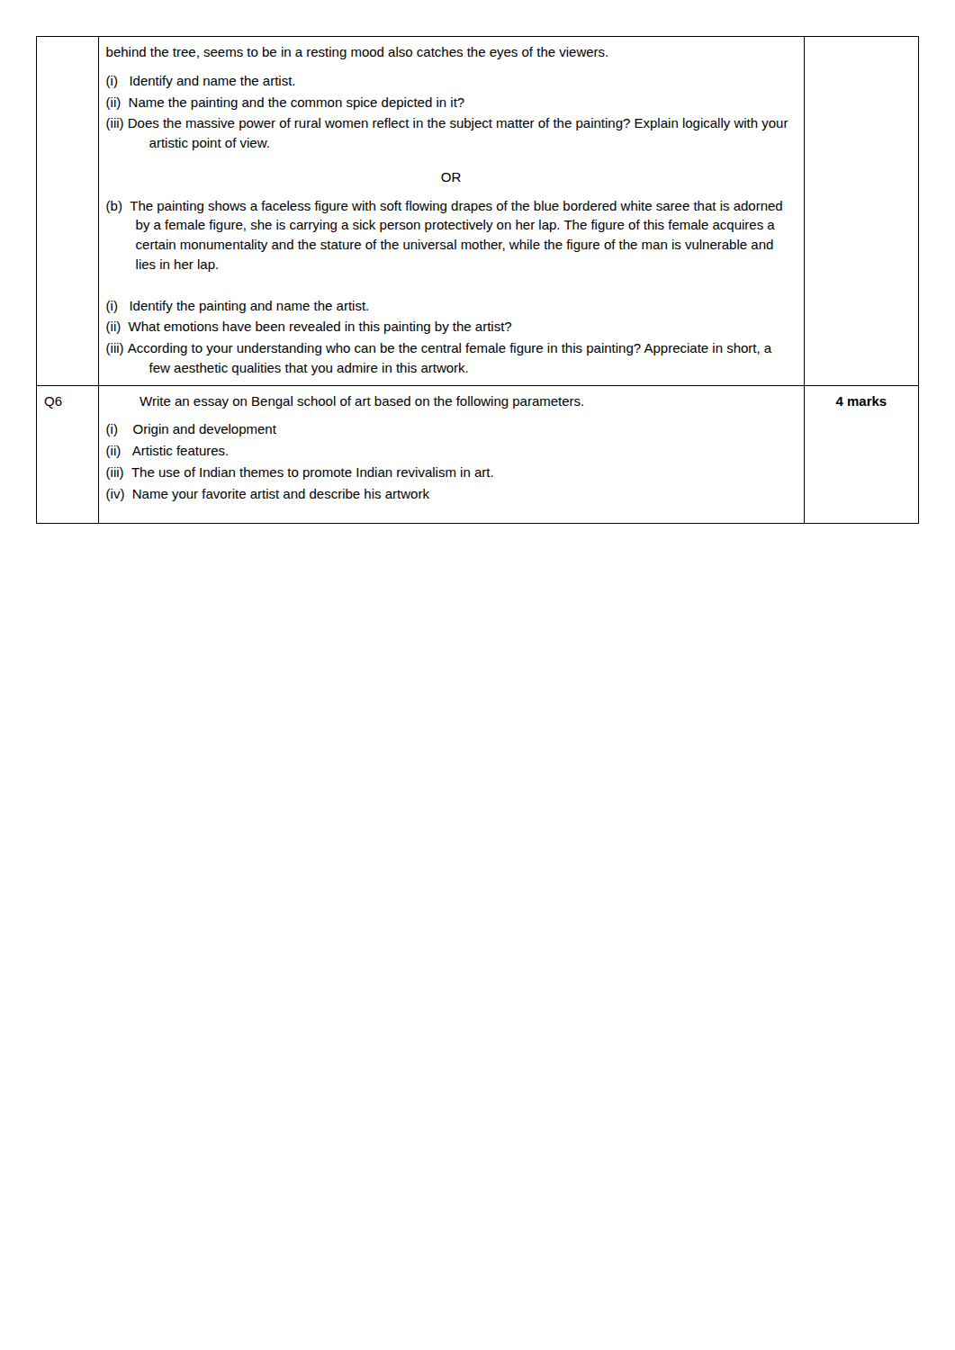| | behind the tree, seems to be in a resting mood also catches the eyes of the viewers. (i) Identify and name the artist. (ii) Name the painting and the common spice depicted in it? (iii) Does the massive power of rural women reflect in the subject matter of the painting? Explain logically with your artistic point of view. OR (b) The painting shows a faceless figure with soft flowing drapes of the blue bordered white saree that is adorned by a female figure, she is carrying a sick person protectively on her lap. The figure of this female acquires a certain monumentality and the stature of the universal mother, while the figure of the man is vulnerable and lies in her lap. (i) Identify the painting and name the artist. (ii) What emotions have been revealed in this painting by the artist? (iii) According to your understanding who can be the central female figure in this painting? Appreciate in short, a few aesthetic qualities that you admire in this artwork. | |
| Q6 | Write an essay on Bengal school of art based on the following parameters. (i) Origin and development (ii) Artistic features. (iii) The use of Indian themes to promote Indian revivalism in art. (iv) Name your favorite artist and describe his artwork | 4 marks |